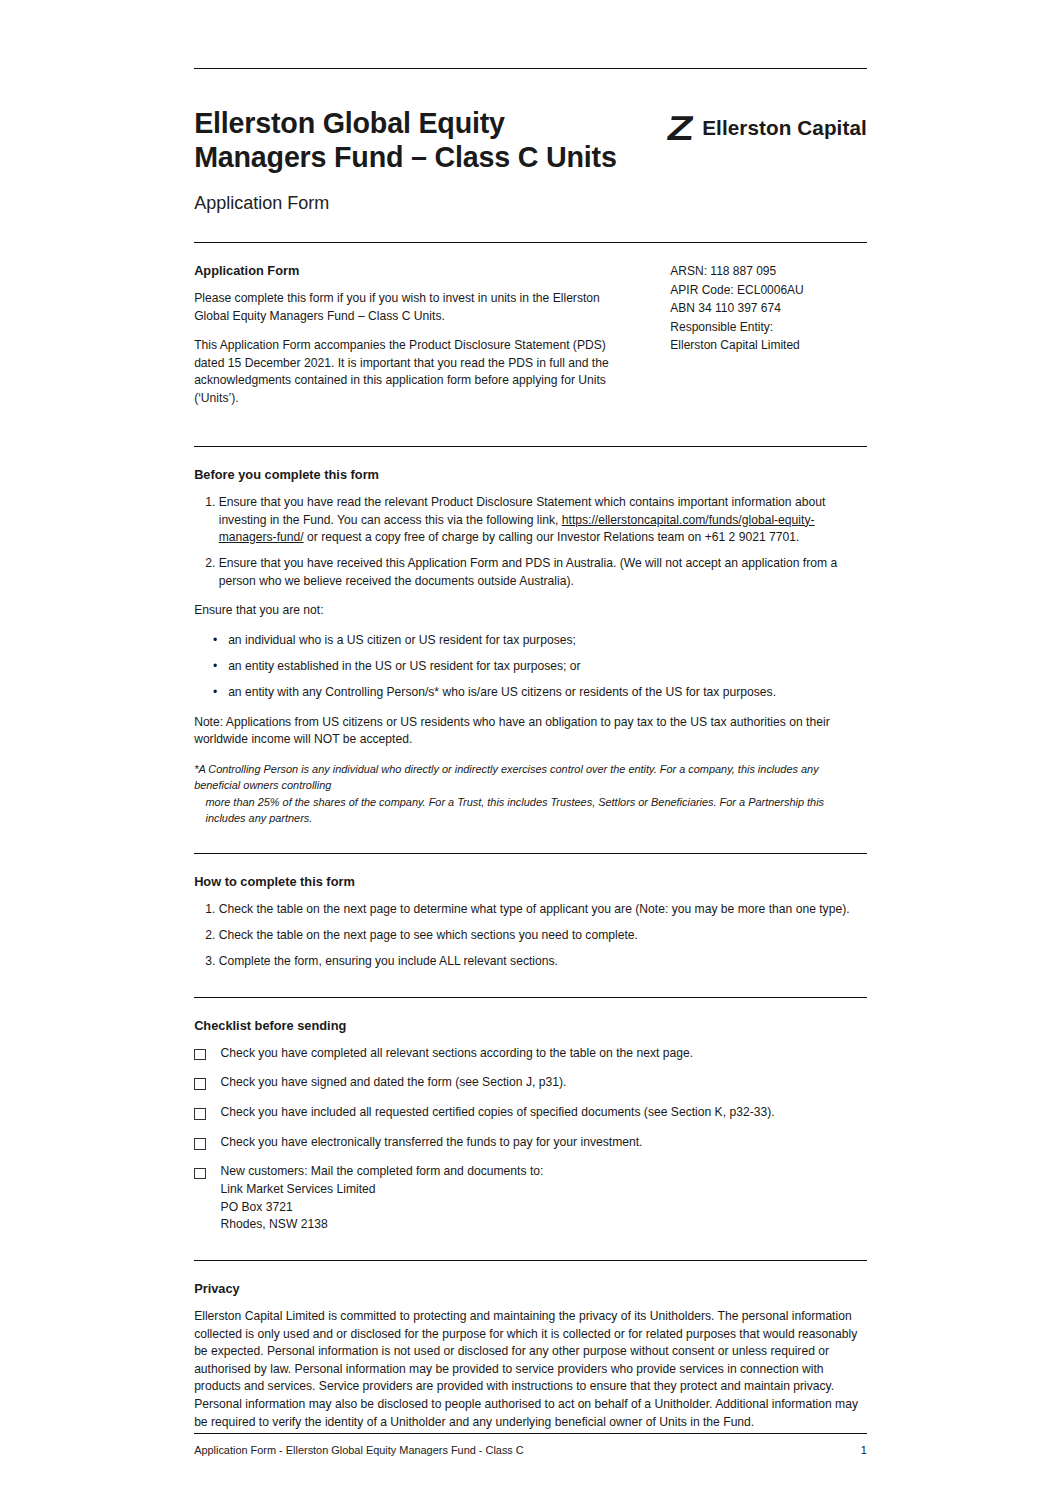Ellerston Global Equity
Managers Fund – Class C Units
Application Form
Z Ellerston Capital
Application Form
Please complete this form if you if you wish to invest in units in the Ellerston Global Equity Managers Fund – Class C Units.
This Application Form accompanies the Product Disclosure Statement (PDS) dated 15 December 2021. It is important that you read the PDS in full and the acknowledgments contained in this application form before applying for Units (‘Units’).
ARSN: 118 887 095
APIR Code: ECL0006AU
ABN 34 110 397 674
Responsible Entity:
Ellerston Capital Limited
Before you complete this form
Ensure that you have read the relevant Product Disclosure Statement which contains important information about investing in the Fund. You can access this via the following link, https://ellerstoncapital.com/funds/global-equity-managers-fund/ or request a copy free of charge by calling our Investor Relations team on +61 2 9021 7701.
Ensure that you have received this Application Form and PDS in Australia. (We will not accept an application from a person who we believe received the documents outside Australia).
Ensure that you are not:
an individual who is a US citizen or US resident for tax purposes;
an entity established in the US or US resident for tax purposes; or
an entity with any Controlling Person/s* who is/are US citizens or residents of the US for tax purposes.
Note: Applications from US citizens or US residents who have an obligation to pay tax to the US tax authorities on their worldwide income will NOT be accepted.
*A Controlling Person is any individual who directly or indirectly exercises control over the entity. For a company, this includes any beneficial owners controlling more than 25% of the shares of the company. For a Trust, this includes Trustees, Settlors or Beneficiaries. For a Partnership this includes any partners.
How to complete this form
Check the table on the next page to determine what type of applicant you are (Note: you may be more than one type).
Check the table on the next page to see which sections you need to complete.
Complete the form, ensuring you include ALL relevant sections.
Checklist before sending
Check you have completed all relevant sections according to the table on the next page.
Check you have signed and dated the form (see Section J, p31).
Check you have included all requested certified copies of specified documents (see Section K, p32-33).
Check you have electronically transferred the funds to pay for your investment.
New customers: Mail the completed form and documents to: Link Market Services Limited PO Box 3721 Rhodes, NSW 2138
Privacy
Ellerston Capital Limited is committed to protecting and maintaining the privacy of its Unitholders. The personal information collected is only used and or disclosed for the purpose for which it is collected or for related purposes that would reasonably be expected. Personal information is not used or disclosed for any other purpose without consent or unless required or authorised by law. Personal information may be provided to service providers who provide services in connection with products and services. Service providers are provided with instructions to ensure that they protect and maintain privacy. Personal information may also be disclosed to people authorised to act on behalf of a Unitholder. Additional information may be required to verify the identity of a Unitholder and any underlying beneficial owner of Units in the Fund.
Application Form - Ellerston Global Equity Managers Fund - Class C 1